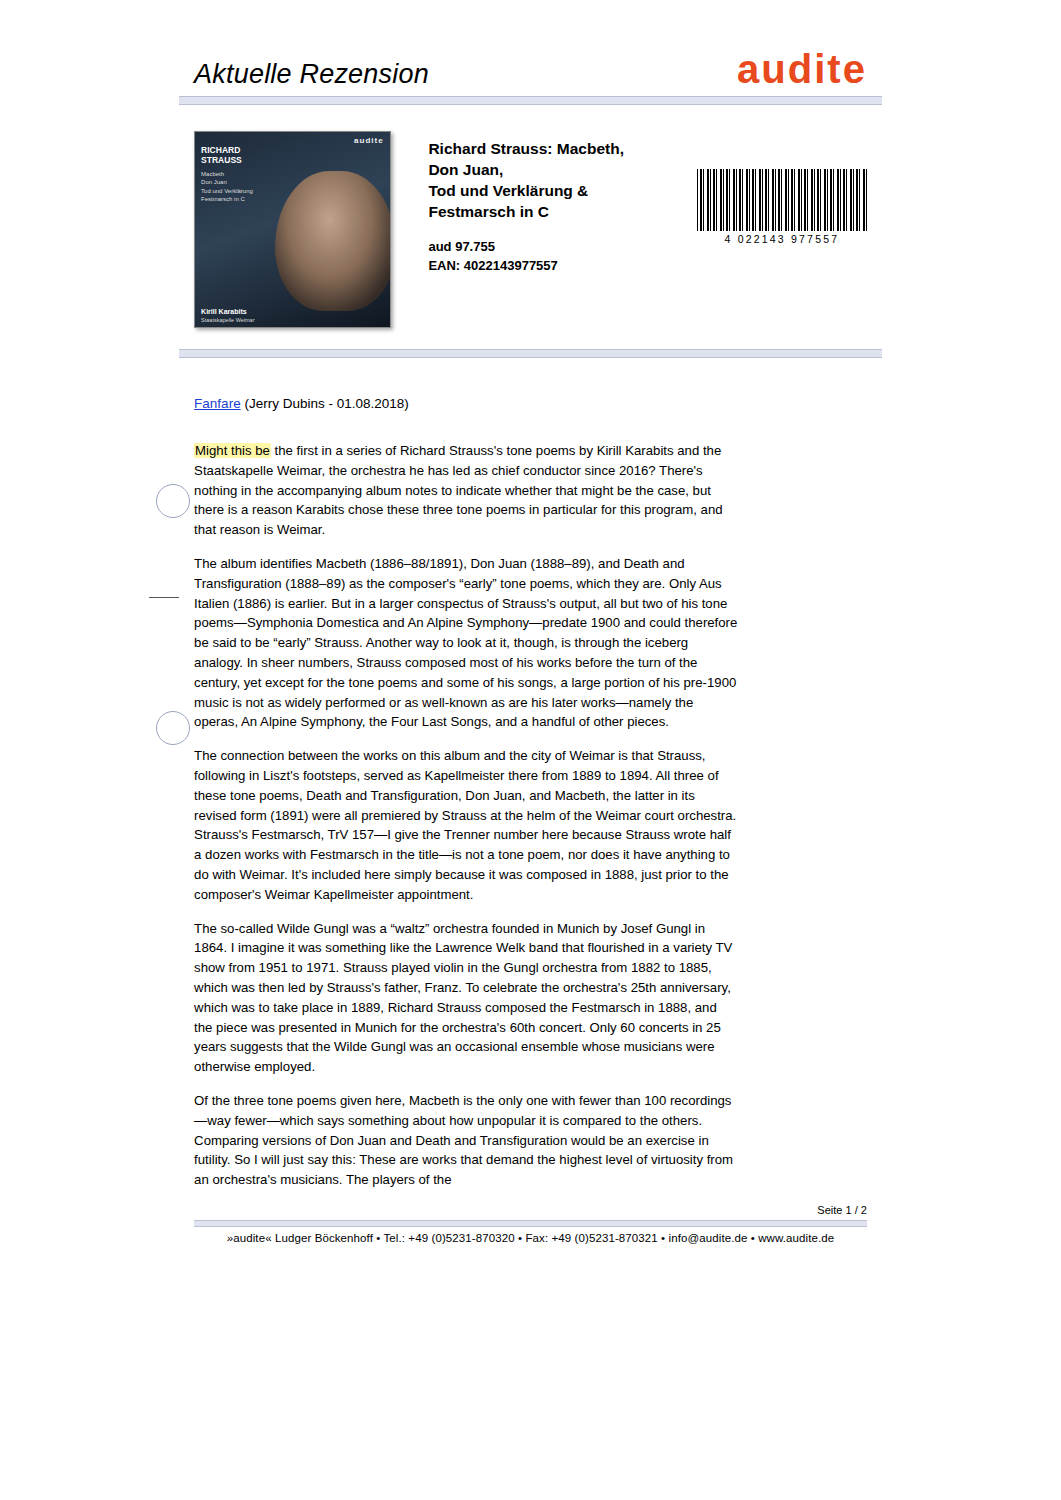Aktuelle Rezension
audite
audite
RICHARD
STRAUSS
Macbeth
Don Juan
Tod und Verklärung
Festmarsch in C
Kirill Karabits
Staatskapelle Weimar
Richard Strauss: Macbeth, Don Juan,
Tod und Verklärung & Festmarsch in C
aud 97.755
EAN: 4022143977557
4 022143 977557
Fanfare (Jerry Dubins - 01.08.2018)
Might this be the first in a series of Richard Strauss's tone poems by Kirill Karabits and the Staatskapelle Weimar, the orchestra he has led as chief conductor since 2016? There's nothing in the accompanying album notes to indicate whether that might be the case, but there is a reason Karabits chose these three tone poems in particular for this program, and that reason is Weimar.
The album identifies Macbeth (1886–88/1891), Don Juan (1888–89), and Death and Transfiguration (1888–89) as the composer's “early” tone poems, which they are. Only Aus Italien (1886) is earlier. But in a larger conspectus of Strauss's output, all but two of his tone poems—Symphonia Domestica and An Alpine Symphony—predate 1900 and could therefore be said to be “early” Strauss. Another way to look at it, though, is through the iceberg analogy. In sheer numbers, Strauss composed most of his works before the turn of the century, yet except for the tone poems and some of his songs, a large portion of his pre-1900 music is not as widely performed or as well-known as are his later works—namely the operas, An Alpine Symphony, the Four Last Songs, and a handful of other pieces.
The connection between the works on this album and the city of Weimar is that Strauss, following in Liszt's footsteps, served as Kapellmeister there from 1889 to 1894. All three of these tone poems, Death and Transfiguration, Don Juan, and Macbeth, the latter in its revised form (1891) were all premiered by Strauss at the helm of the Weimar court orchestra. Strauss's Festmarsch, TrV 157—I give the Trenner number here because Strauss wrote half a dozen works with Festmarsch in the title—is not a tone poem, nor does it have anything to do with Weimar. It's included here simply because it was composed in 1888, just prior to the composer's Weimar Kapellmeister appointment.
The so-called Wilde Gungl was a “waltz” orchestra founded in Munich by Josef Gungl in 1864. I imagine it was something like the Lawrence Welk band that flourished in a variety TV show from 1951 to 1971. Strauss played violin in the Gungl orchestra from 1882 to 1885, which was then led by Strauss's father, Franz. To celebrate the orchestra's 25th anniversary, which was to take place in 1889, Richard Strauss composed the Festmarsch in 1888, and the piece was presented in Munich for the orchestra's 60th concert. Only 60 concerts in 25 years suggests that the Wilde Gungl was an occasional ensemble whose musicians were otherwise employed.
Of the three tone poems given here, Macbeth is the only one with fewer than 100 recordings—way fewer—which says something about how unpopular it is compared to the others. Comparing versions of Don Juan and Death and Transfiguration would be an exercise in futility. So I will just say this: These are works that demand the highest level of virtuosity from an orchestra's musicians. The players of the
Seite 1 / 2
»audite« Ludger Böckenhoff • Tel.: +49 (0)5231-870320 • Fax: +49 (0)5231-870321 • info@audite.de • www.audite.de